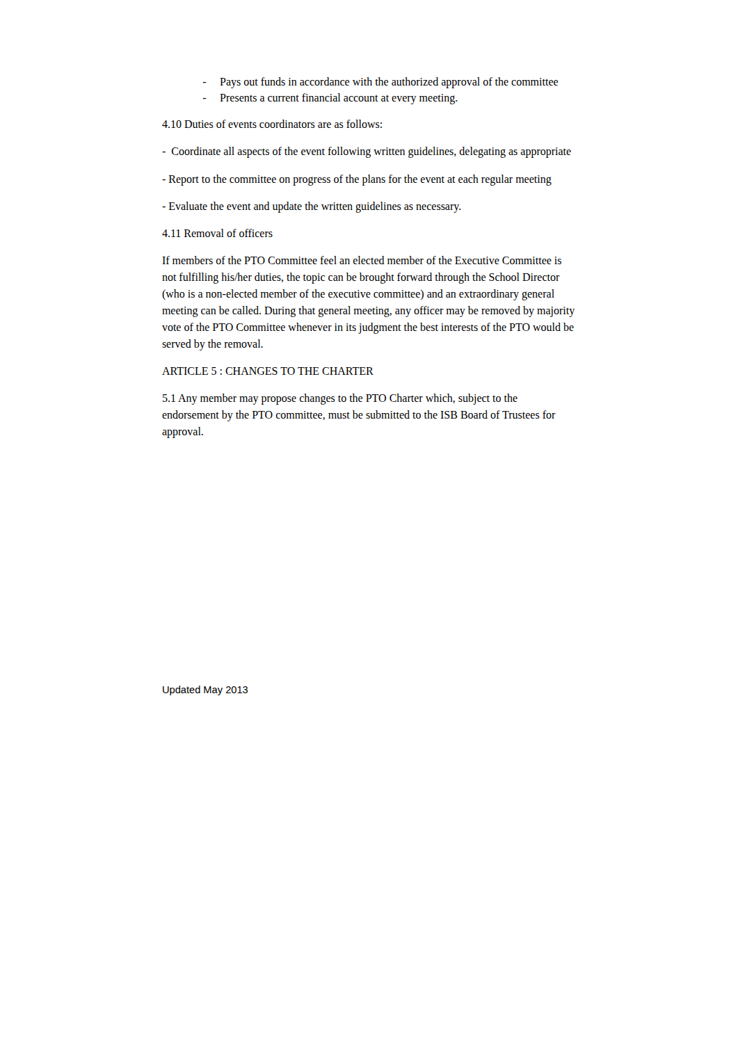Pays out funds in accordance with the authorized approval of the committee
Presents a current financial account at every meeting.
4.10 Duties of events coordinators are as follows:
- Coordinate all aspects of the event following written guidelines, delegating as appropriate
- Report to the committee on progress of the plans for the event at each regular meeting
- Evaluate the event and update the written guidelines as necessary.
4.11 Removal of officers
If members of the PTO Committee feel an elected member of the Executive Committee is not fulfilling his/her duties, the topic can be brought forward through the School Director (who is a non-elected member of the executive committee) and an extraordinary general meeting can be called. During that general meeting, any officer may be removed by majority vote of the PTO Committee whenever in its judgment the best interests of the PTO would be served by the removal.
ARTICLE 5 : CHANGES TO THE CHARTER
5.1 Any member may propose changes to the PTO Charter which, subject to the endorsement by the PTO committee, must be submitted to the ISB Board of Trustees for approval.
Updated May 2013